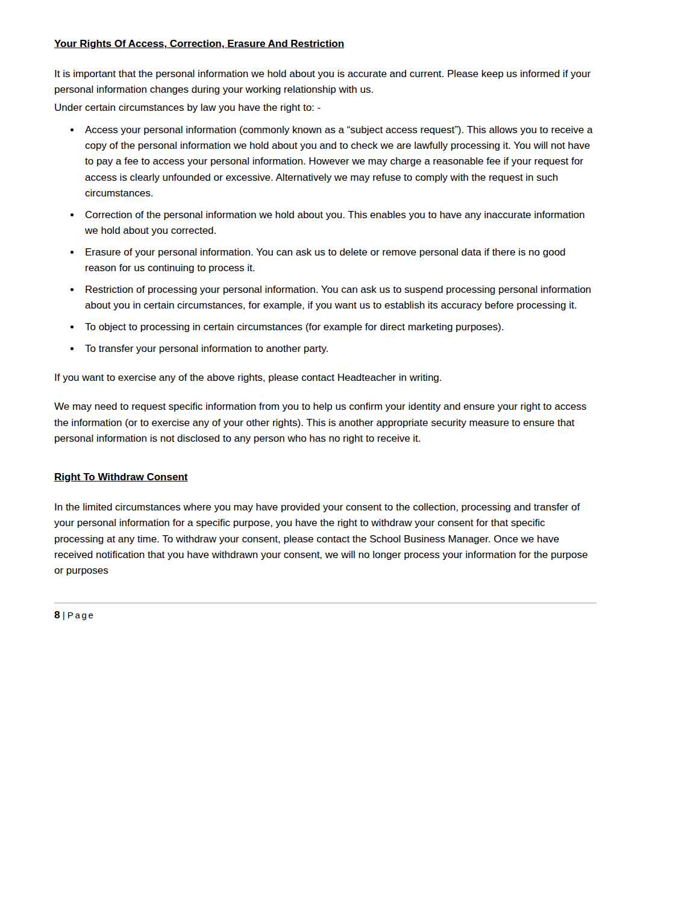Your Rights Of Access, Correction, Erasure And Restriction
It is important that the personal information we hold about you is accurate and current. Please keep us informed if your personal information changes during your working relationship with us.
Under certain circumstances by law you have the right to: -
Access your personal information (commonly known as a “subject access request”). This allows you to receive a copy of the personal information we hold about you and to check we are lawfully processing it. You will not have to pay a fee to access your personal information. However we may charge a reasonable fee if your request for access is clearly unfounded or excessive. Alternatively we may refuse to comply with the request in such circumstances.
Correction of the personal information we hold about you. This enables you to have any inaccurate information we hold about you corrected.
Erasure of your personal information. You can ask us to delete or remove personal data if there is no good reason for us continuing to process it.
Restriction of processing your personal information. You can ask us to suspend processing personal information about you in certain circumstances, for example, if you want us to establish its accuracy before processing it.
To object to processing in certain circumstances (for example for direct marketing purposes).
To transfer your personal information to another party.
If you want to exercise any of the above rights, please contact Headteacher in writing.
We may need to request specific information from you to help us confirm your identity and ensure your right to access the information (or to exercise any of your other rights). This is another appropriate security measure to ensure that personal information is not disclosed to any person who has no right to receive it.
Right To Withdraw Consent
In the limited circumstances where you may have provided your consent to the collection, processing and transfer of your personal information for a specific purpose, you have the right to withdraw your consent for that specific processing at any time. To withdraw your consent, please contact the School Business Manager. Once we have received notification that you have withdrawn your consent, we will no longer process your information for the purpose or purposes
8 | Page